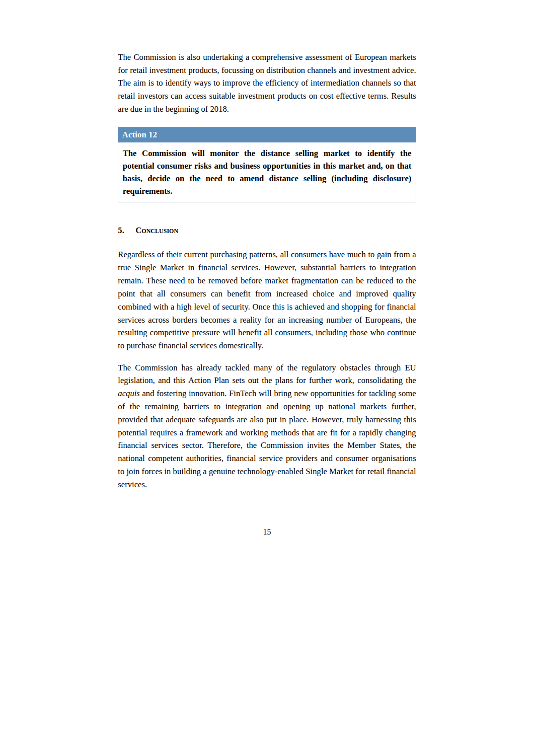The Commission is also undertaking a comprehensive assessment of European markets for retail investment products, focussing on distribution channels and investment advice. The aim is to identify ways to improve the efficiency of intermediation channels so that retail investors can access suitable investment products on cost effective terms. Results are due in the beginning of 2018.
Action 12
The Commission will monitor the distance selling market to identify the potential consumer risks and business opportunities in this market and, on that basis, decide on the need to amend distance selling (including disclosure) requirements.
5. Conclusion
Regardless of their current purchasing patterns, all consumers have much to gain from a true Single Market in financial services. However, substantial barriers to integration remain. These need to be removed before market fragmentation can be reduced to the point that all consumers can benefit from increased choice and improved quality combined with a high level of security. Once this is achieved and shopping for financial services across borders becomes a reality for an increasing number of Europeans, the resulting competitive pressure will benefit all consumers, including those who continue to purchase financial services domestically.
The Commission has already tackled many of the regulatory obstacles through EU legislation, and this Action Plan sets out the plans for further work, consolidating the acquis and fostering innovation. FinTech will bring new opportunities for tackling some of the remaining barriers to integration and opening up national markets further, provided that adequate safeguards are also put in place. However, truly harnessing this potential requires a framework and working methods that are fit for a rapidly changing financial services sector. Therefore, the Commission invites the Member States, the national competent authorities, financial service providers and consumer organisations to join forces in building a genuine technology-enabled Single Market for retail financial services.
15